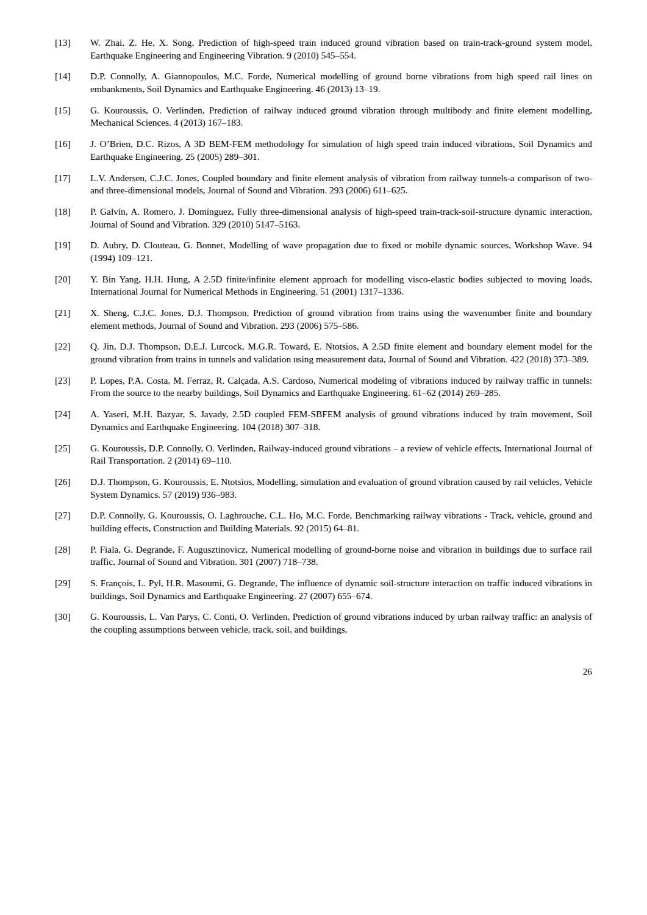[13] W. Zhai, Z. He, X. Song, Prediction of high-speed train induced ground vibration based on train-track-ground system model, Earthquake Engineering and Engineering Vibration. 9 (2010) 545–554.
[14] D.P. Connolly, A. Giannopoulos, M.C. Forde, Numerical modelling of ground borne vibrations from high speed rail lines on embankments, Soil Dynamics and Earthquake Engineering. 46 (2013) 13–19.
[15] G. Kouroussis, O. Verlinden, Prediction of railway induced ground vibration through multibody and finite element modelling, Mechanical Sciences. 4 (2013) 167–183.
[16] J. O’Brien, D.C. Rizos, A 3D BEM-FEM methodology for simulation of high speed train induced vibrations, Soil Dynamics and Earthquake Engineering. 25 (2005) 289–301.
[17] L.V. Andersen, C.J.C. Jones, Coupled boundary and finite element analysis of vibration from railway tunnels-a comparison of two- and three-dimensional models, Journal of Sound and Vibration. 293 (2006) 611–625.
[18] P. Galvín, A. Romero, J. Domínguez, Fully three-dimensional analysis of high-speed train-track-soil-structure dynamic interaction, Journal of Sound and Vibration. 329 (2010) 5147–5163.
[19] D. Aubry, D. Clouteau, G. Bonnet, Modelling of wave propagation due to fixed or mobile dynamic sources, Workshop Wave. 94 (1994) 109–121.
[20] Y. Bin Yang, H.H. Hung, A 2.5D finite/infinite element approach for modelling visco-elastic bodies subjected to moving loads, International Journal for Numerical Methods in Engineering. 51 (2001) 1317–1336.
[21] X. Sheng, C.J.C. Jones, D.J. Thompson, Prediction of ground vibration from trains using the wavenumber finite and boundary element methods, Journal of Sound and Vibration. 293 (2006) 575–586.
[22] Q. Jin, D.J. Thompson, D.E.J. Lurcock, M.G.R. Toward, E. Ntotsios, A 2.5D finite element and boundary element model for the ground vibration from trains in tunnels and validation using measurement data, Journal of Sound and Vibration. 422 (2018) 373–389.
[23] P. Lopes, P.A. Costa, M. Ferraz, R. Calçada, A.S. Cardoso, Numerical modeling of vibrations induced by railway traffic in tunnels: From the source to the nearby buildings, Soil Dynamics and Earthquake Engineering. 61–62 (2014) 269–285.
[24] A. Yaseri, M.H. Bazyar, S. Javady, 2.5D coupled FEM-SBFEM analysis of ground vibrations induced by train movement, Soil Dynamics and Earthquake Engineering. 104 (2018) 307–318.
[25] G. Kouroussis, D.P. Connolly, O. Verlinden, Railway-induced ground vibrations – a review of vehicle effects, International Journal of Rail Transportation. 2 (2014) 69–110.
[26] D.J. Thompson, G. Kouroussis, E. Ntotsios, Modelling, simulation and evaluation of ground vibration caused by rail vehicles, Vehicle System Dynamics. 57 (2019) 936–983.
[27] D.P. Connolly, G. Kouroussis, O. Laghrouche, C.L. Ho, M.C. Forde, Benchmarking railway vibrations - Track, vehicle, ground and building effects, Construction and Building Materials. 92 (2015) 64–81.
[28] P. Fiala, G. Degrande, F. Augusztinovicz, Numerical modelling of ground-borne noise and vibration in buildings due to surface rail traffic, Journal of Sound and Vibration. 301 (2007) 718–738.
[29] S. François, L. Pyl, H.R. Masoumi, G. Degrande, The influence of dynamic soil-structure interaction on traffic induced vibrations in buildings, Soil Dynamics and Earthquake Engineering. 27 (2007) 655–674.
[30] G. Kouroussis, L. Van Parys, C. Conti, O. Verlinden, Prediction of ground vibrations induced by urban railway traffic: an analysis of the coupling assumptions between vehicle, track, soil, and buildings,
26